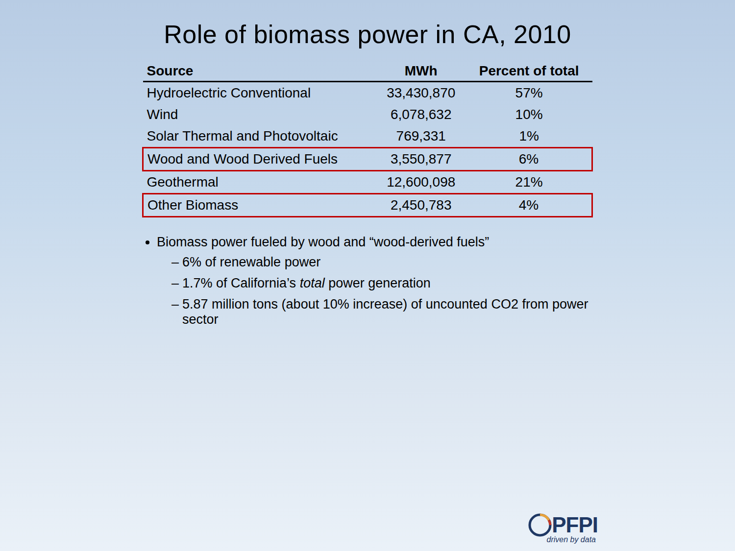Role of biomass power in CA, 2010
| Source | MWh | Percent of total |
| --- | --- | --- |
| Hydroelectric Conventional | 33,430,870 | 57% |
| Wind | 6,078,632 | 10% |
| Solar Thermal and Photovoltaic | 769,331 | 1% |
| Wood and Wood Derived Fuels | 3,550,877 | 6% |
| Geothermal | 12,600,098 | 21% |
| Other Biomass | 2,450,783 | 4% |
Biomass power fueled by wood and “wood-derived fuels”
6% of renewable power
1.7% of California’s total power generation
5.87 million tons (about 10% increase) of uncounted CO2 from power sector
PFPI
driven by data